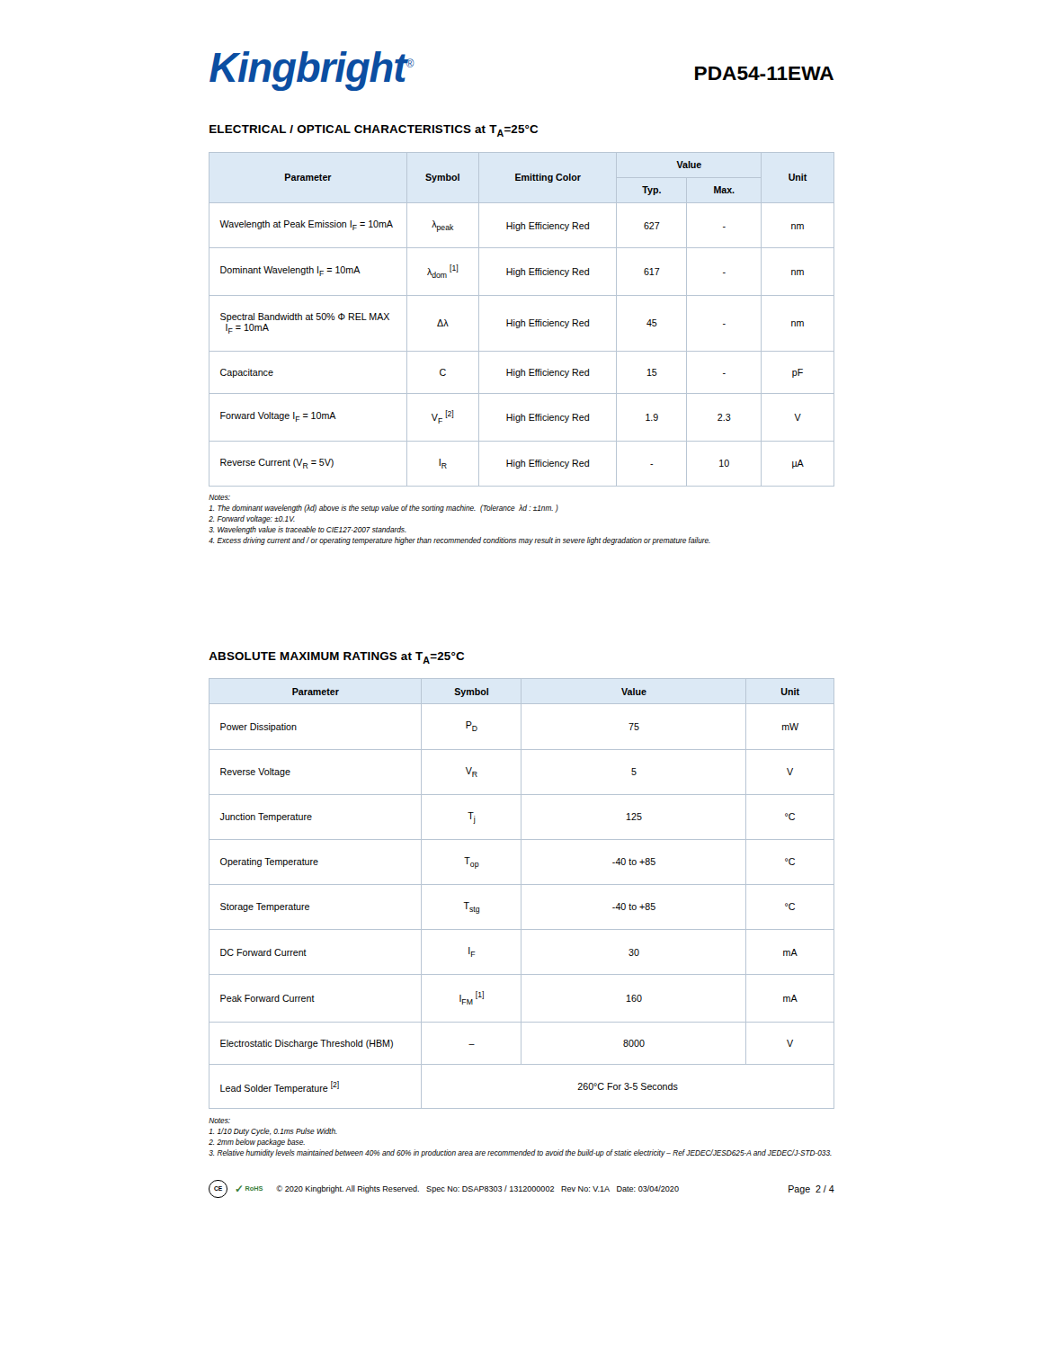Kingbright®
PDA54-11EWA
ELECTRICAL / OPTICAL CHARACTERISTICS at TA=25°C
| Parameter | Symbol | Emitting Color | Value | Unit |
| --- | --- | --- | --- | --- |
| Typ. | Max. |
| Wavelength at Peak Emission I F = 10mA | λ peak | High Efficiency Red | 627 | - | nm |
| Dominant Wavelength I F = 10mA | λ dom [1] | High Efficiency Red | 617 | - | nm |
| Spectral Bandwidth at 50% Φ REL MAX I F = 10mA | Δλ | High Efficiency Red | 45 | - | nm |
| Capacitance | C | High Efficiency Red | 15 | - | pF |
| Forward Voltage I F = 10mA | V F [2] | High Efficiency Red | 1.9 | 2.3 | V |
| Reverse Current (V R = 5V) | I R | High Efficiency Red | - | 10 | µA |
Notes:
1. The dominant wavelength (λd) above is the setup value of the sorting machine. (Tolerance λd : ±1nm. )
2. Forward voltage: ±0.1V.
3. Wavelength value is traceable to CIE127-2007 standards.
4. Excess driving current and / or operating temperature higher than recommended conditions may result in severe light degradation or premature failure.
ABSOLUTE MAXIMUM RATINGS at TA=25°C
| Parameter | Symbol | Value | Unit |
| --- | --- | --- | --- |
| Power Dissipation | P D | 75 | mW |
| Reverse Voltage | V R | 5 | V |
| Junction Temperature | T j | 125 | °C |
| Operating Temperature | T op | -40 to +85 | °C |
| Storage Temperature | T stg | -40 to +85 | °C |
| DC Forward Current | I F | 30 | mA |
| Peak Forward Current | I FM [1] | 160 | mA |
| Electrostatic Discharge Threshold (HBM) | – | 8000 | V |
| Lead Solder Temperature [2] | 260°C For 3-5 Seconds |
Notes:
1. 1/10 Duty Cycle, 0.1ms Pulse Width.
2. 2mm below package base.
3. Relative humidity levels maintained between 40% and 60% in production area are recommended to avoid the build-up of static electricity – Ref JEDEC/JESD625-A and JEDEC/J-STD-033.
CE ✓RoHS © 2020 Kingbright. All Rights Reserved. Spec No: DSAP8303 / 1312000002 Rev No: V.1A Date: 03/04/2020
Page 2 / 4